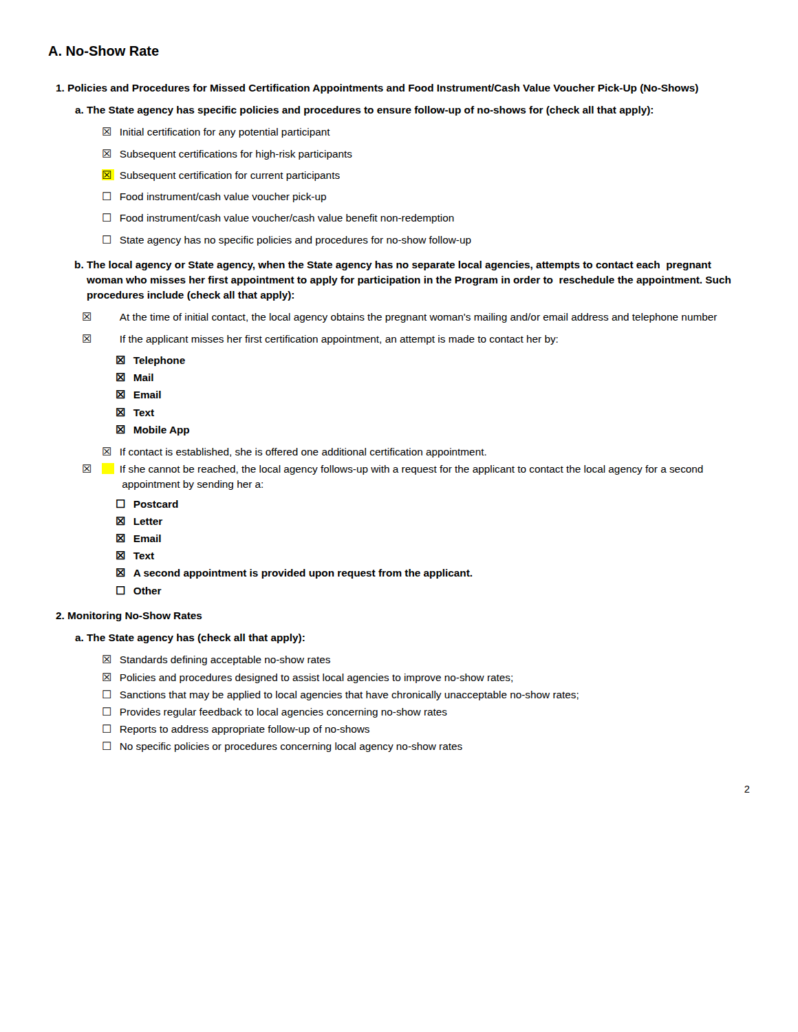A. No-Show Rate
Policies and Procedures for Missed Certification Appointments and Food Instrument/Cash Value Voucher Pick-Up (No-Shows)
The State agency has specific policies and procedures to ensure follow-up of no-shows for (check all that apply):
☒Initial certification for any potential participant
☒Subsequent certifications for high-risk participants
☒Subsequent certification for current participants
☐Food instrument/cash value voucher pick-up
☐Food instrument/cash value voucher/cash value benefit non-redemption
☐State agency has no specific policies and procedures for no-show follow-up
The local agency or State agency, when the State agency has no separate local agencies, attempts to contact each pregnant woman who misses her first appointment to apply for participation in the Program in order to reschedule the appointment. Such procedures include (check all that apply):
☒At the time of initial contact, the local agency obtains the pregnant woman's mailing and/or email address and telephone number
☒If the applicant misses her first certification appointment, an attempt is made to contact her by:
☒Telephone
☒Mail
☒Email
☒Text
☒Mobile App
☒If contact is established, she is offered one additional certification appointment.
☒If she cannot be reached, the local agency follows-up with a request for the applicant to contact the local agency for a second appointment by sending her a:
☐Postcard
☒Letter
☒Email
☒Text
☒A second appointment is provided upon request from the applicant.
☐Other
Monitoring No-Show Rates
The State agency has (check all that apply):
☒Standards defining acceptable no-show rates
☒Policies and procedures designed to assist local agencies to improve no-show rates;
☐Sanctions that may be applied to local agencies that have chronically unacceptable no-show rates;
☐Provides regular feedback to local agencies concerning no-show rates
☐Reports to address appropriate follow-up of no-shows
☐No specific policies or procedures concerning local agency no-show rates
2